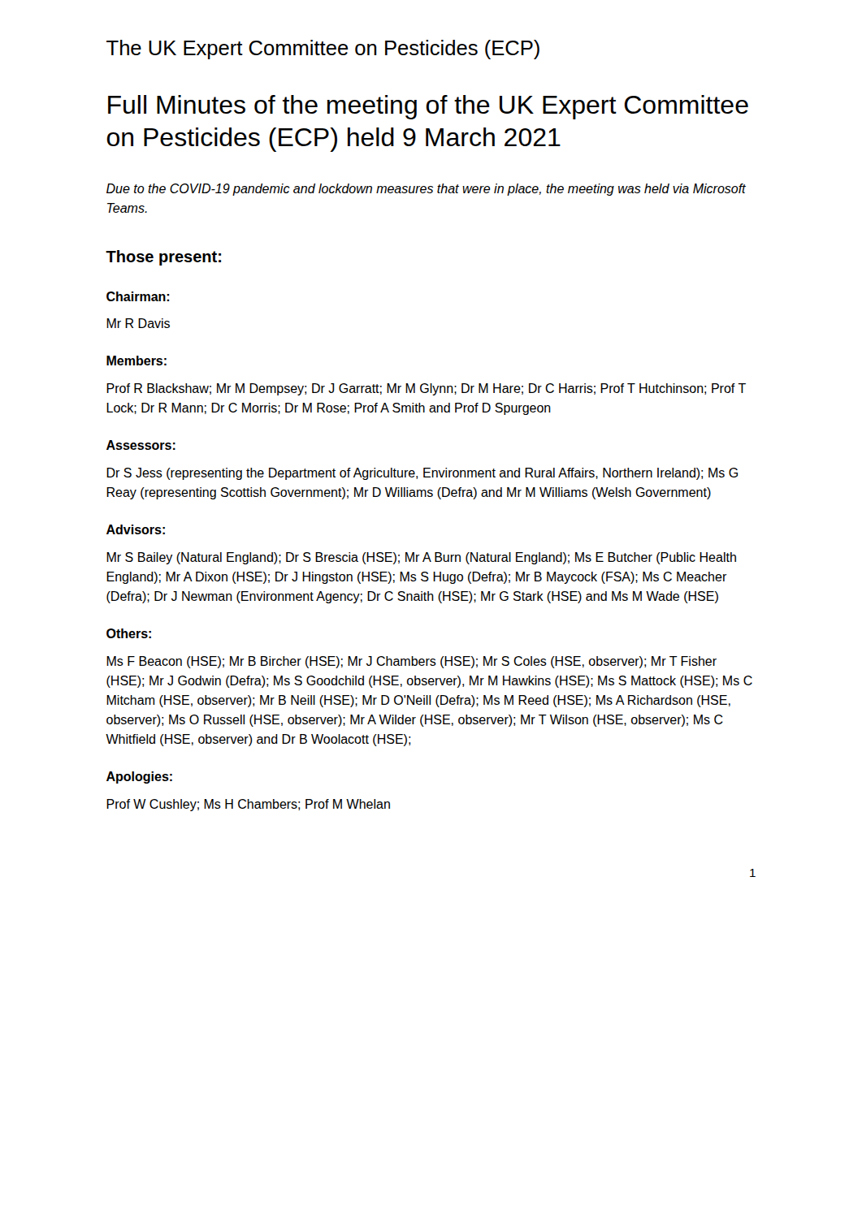The UK Expert Committee on Pesticides (ECP)
Full Minutes of the meeting of the UK Expert Committee on Pesticides (ECP) held 9 March 2021
Due to the COVID-19 pandemic and lockdown measures that were in place, the meeting was held via Microsoft Teams.
Those present:
Chairman:
Mr R Davis
Members:
Prof R Blackshaw; Mr M Dempsey; Dr J Garratt; Mr M Glynn; Dr M Hare; Dr C Harris; Prof T Hutchinson; Prof T Lock; Dr R Mann; Dr C Morris; Dr M Rose; Prof A Smith and Prof D Spurgeon
Assessors:
Dr S Jess (representing the Department of Agriculture, Environment and Rural Affairs, Northern Ireland); Ms G Reay (representing Scottish Government); Mr D Williams (Defra) and Mr M Williams (Welsh Government)
Advisors:
Mr S Bailey (Natural England); Dr S Brescia (HSE); Mr A Burn (Natural England); Ms E Butcher (Public Health England); Mr A Dixon (HSE); Dr J Hingston (HSE); Ms S Hugo (Defra); Mr B Maycock (FSA); Ms C Meacher (Defra); Dr J Newman (Environment Agency; Dr C Snaith (HSE); Mr G Stark (HSE) and Ms M Wade (HSE)
Others:
Ms F Beacon (HSE); Mr B Bircher (HSE); Mr J Chambers (HSE); Mr S Coles (HSE, observer); Mr T Fisher (HSE); Mr J Godwin (Defra); Ms S Goodchild (HSE, observer), Mr M Hawkins (HSE); Ms S Mattock (HSE); Ms C Mitcham (HSE, observer); Mr B Neill (HSE); Mr D O'Neill (Defra); Ms M Reed (HSE); Ms A Richardson (HSE, observer); Ms O Russell (HSE, observer); Mr A Wilder (HSE, observer); Mr T Wilson (HSE, observer); Ms C Whitfield (HSE, observer) and Dr B Woolacott (HSE);
Apologies:
Prof W Cushley; Ms H Chambers; Prof M Whelan
1